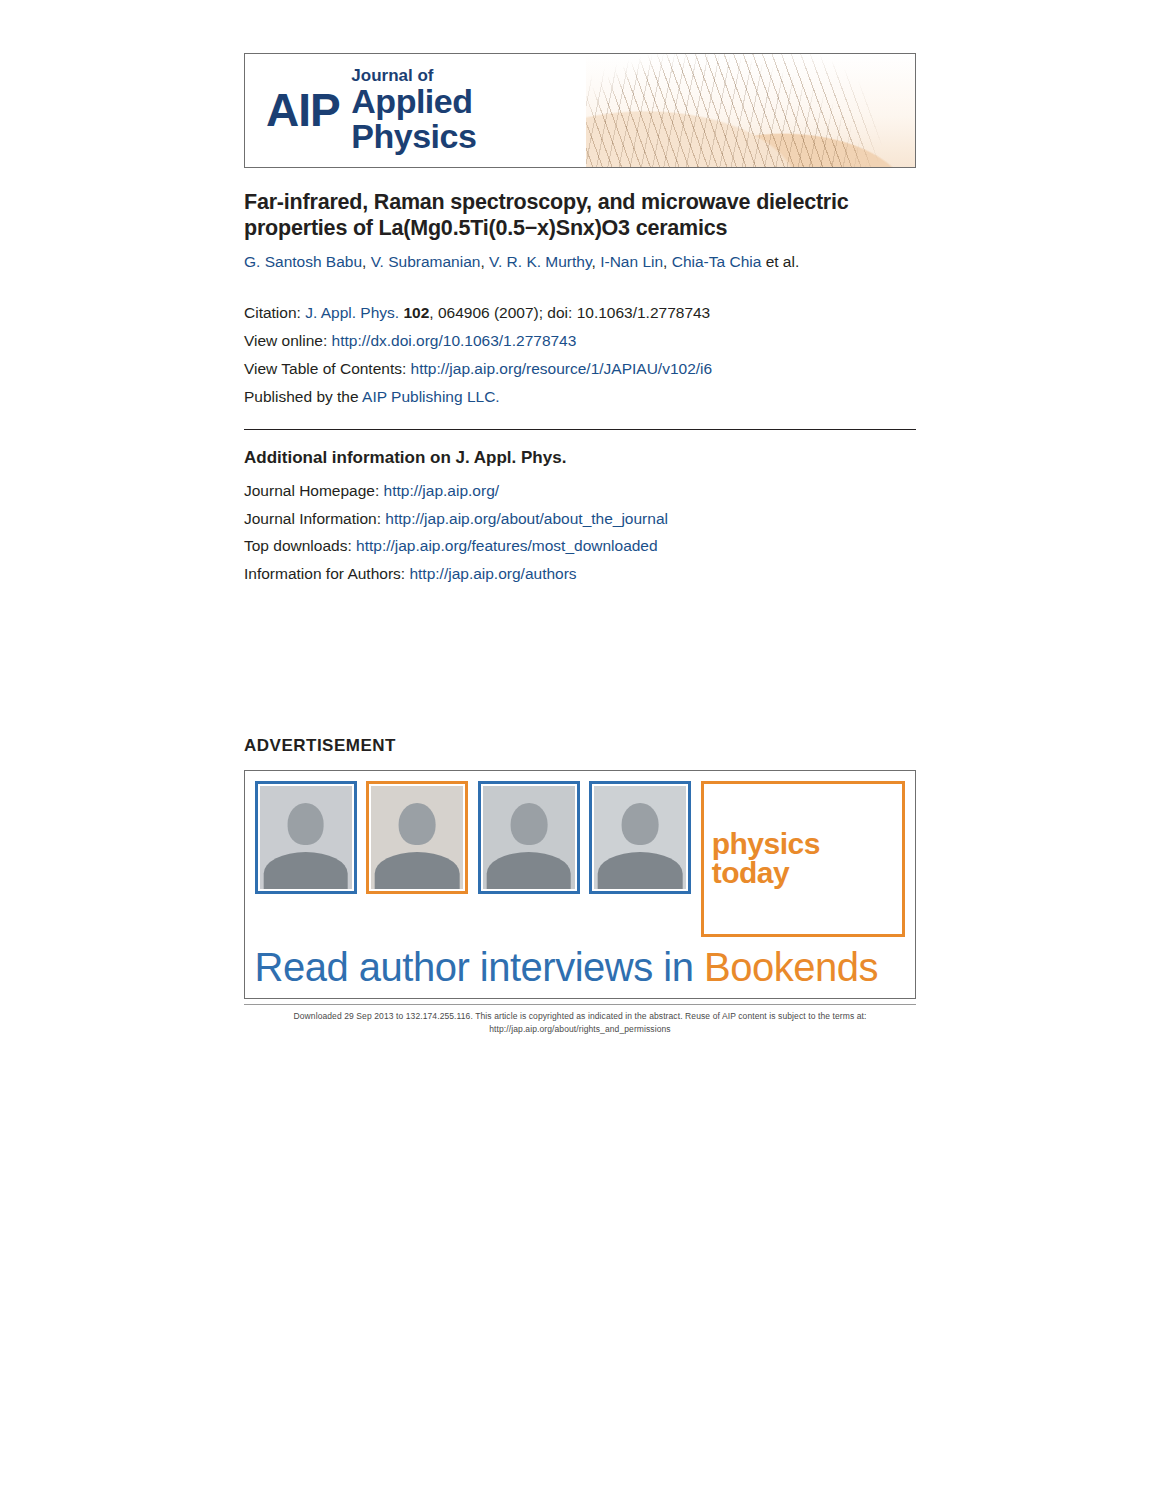AIP
Journal of Applied Physics
Far-infrared, Raman spectroscopy, and microwave dielectric properties of La(Mg0.5Ti(0.5−x)Snx)O3 ceramics
G. Santosh Babu, V. Subramanian, V. R. K. Murthy, I-Nan Lin, Chia-Ta Chia et al.
Citation: J. Appl. Phys. 102, 064906 (2007); doi: 10.1063/1.2778743
View online: http://dx.doi.org/10.1063/1.2778743
View Table of Contents: http://jap.aip.org/resource/1/JAPIAU/v102/i6
Published by the AIP Publishing LLC.
Additional information on J. Appl. Phys.
Journal Homepage: http://jap.aip.org/
Journal Information: http://jap.aip.org/about/about_the_journal
Top downloads: http://jap.aip.org/features/most_downloaded
Information for Authors: http://jap.aip.org/authors
ADVERTISEMENT
physics today
Read author interviews in Bookends
Downloaded 29 Sep 2013 to 132.174.255.116. This article is copyrighted as indicated in the abstract. Reuse of AIP content is subject to the terms at: http://jap.aip.org/about/rights_and_permissions